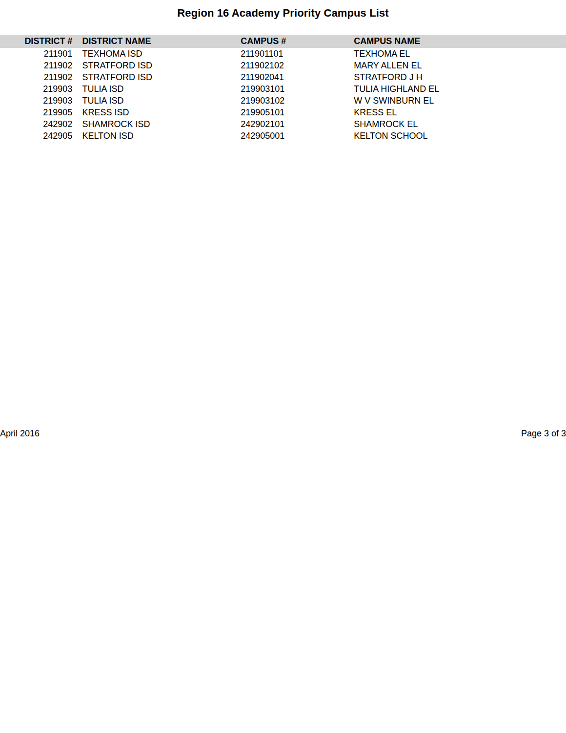Region 16 Academy Priority Campus List
| DISTRICT # | DISTRICT NAME | CAMPUS # | CAMPUS NAME |
| --- | --- | --- | --- |
| 211901 | TEXHOMA ISD | 211901101 | TEXHOMA EL |
| 211902 | STRATFORD ISD | 211902102 | MARY ALLEN EL |
| 211902 | STRATFORD ISD | 211902041 | STRATFORD J H |
| 219903 | TULIA ISD | 219903101 | TULIA HIGHLAND EL |
| 219903 | TULIA ISD | 219903102 | W V SWINBURN EL |
| 219905 | KRESS ISD | 219905101 | KRESS EL |
| 242902 | SHAMROCK ISD | 242902101 | SHAMROCK EL |
| 242905 | KELTON ISD | 242905001 | KELTON SCHOOL |
April 2016
Page 3 of 3